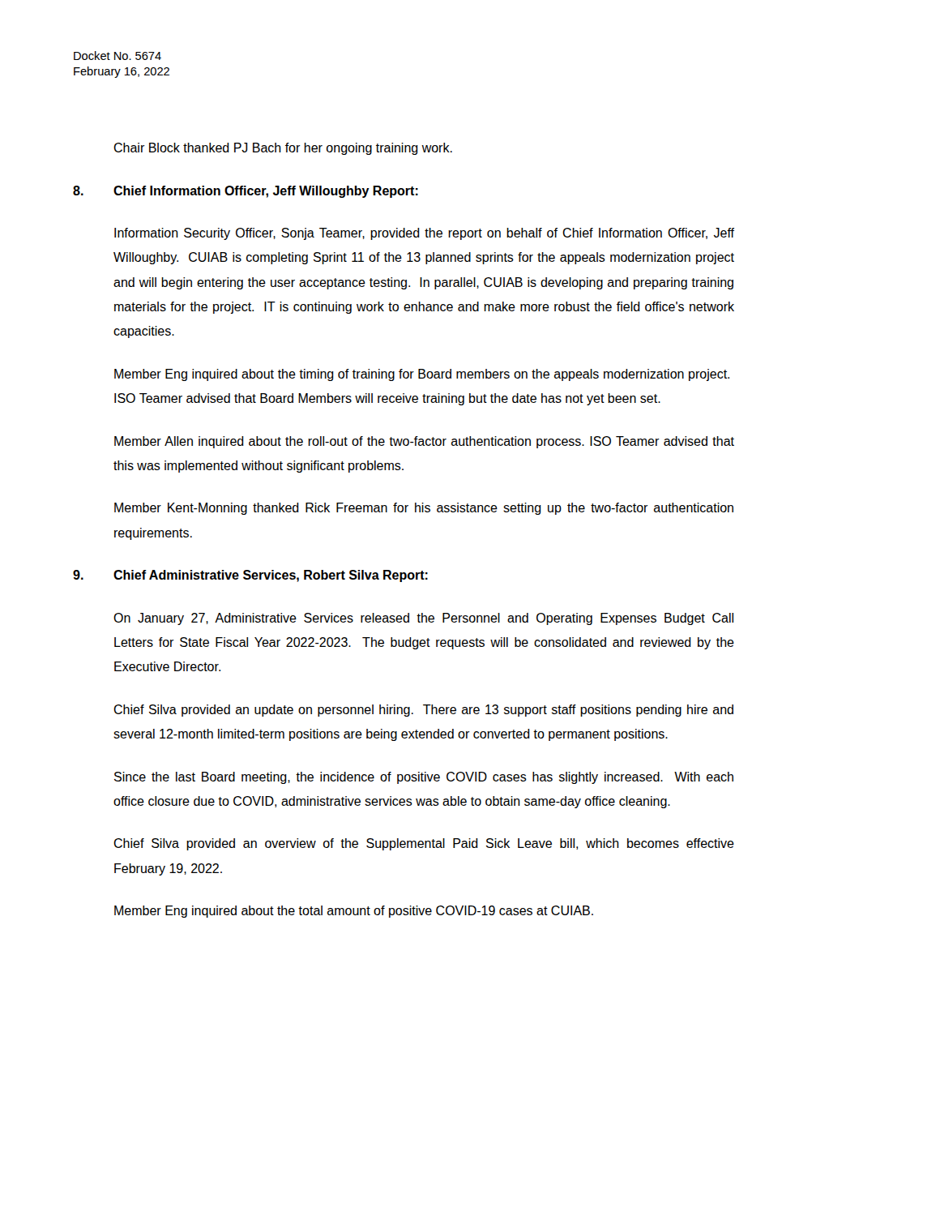Docket No. 5674
February 16, 2022
Chair Block thanked PJ Bach for her ongoing training work.
8. Chief Information Officer, Jeff Willoughby Report:
Information Security Officer, Sonja Teamer, provided the report on behalf of Chief Information Officer, Jeff Willoughby. CUIAB is completing Sprint 11 of the 13 planned sprints for the appeals modernization project and will begin entering the user acceptance testing. In parallel, CUIAB is developing and preparing training materials for the project. IT is continuing work to enhance and make more robust the field office's network capacities.
Member Eng inquired about the timing of training for Board members on the appeals modernization project. ISO Teamer advised that Board Members will receive training but the date has not yet been set.
Member Allen inquired about the roll-out of the two-factor authentication process. ISO Teamer advised that this was implemented without significant problems.
Member Kent-Monning thanked Rick Freeman for his assistance setting up the two-factor authentication requirements.
9. Chief Administrative Services, Robert Silva Report:
On January 27, Administrative Services released the Personnel and Operating Expenses Budget Call Letters for State Fiscal Year 2022-2023. The budget requests will be consolidated and reviewed by the Executive Director.
Chief Silva provided an update on personnel hiring. There are 13 support staff positions pending hire and several 12-month limited-term positions are being extended or converted to permanent positions.
Since the last Board meeting, the incidence of positive COVID cases has slightly increased. With each office closure due to COVID, administrative services was able to obtain same-day office cleaning.
Chief Silva provided an overview of the Supplemental Paid Sick Leave bill, which becomes effective February 19, 2022.
Member Eng inquired about the total amount of positive COVID-19 cases at CUIAB.